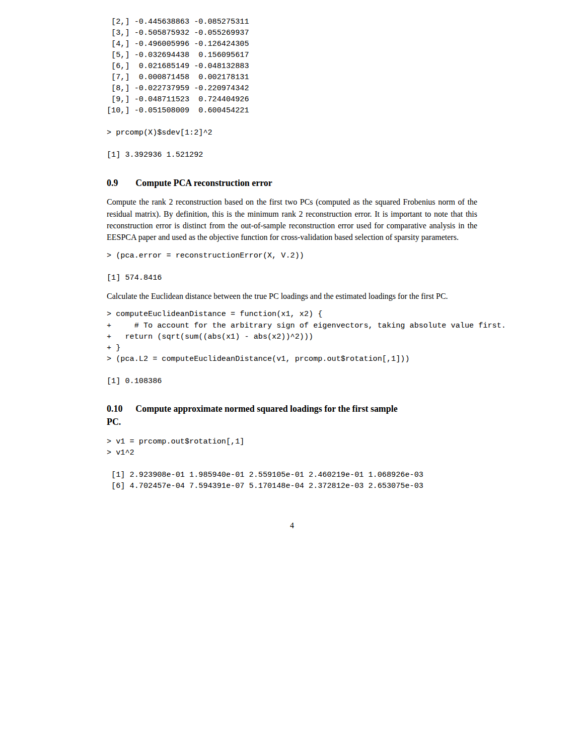[2,] -0.445638863 -0.085275311
 [3,] -0.505875932 -0.055269937
 [4,] -0.496005996 -0.126424305
 [5,] -0.032694438  0.156095617
 [6,]  0.021685149 -0.048132883
 [7,]  0.000871458  0.002178131
 [8,] -0.022737959 -0.220974342
 [9,] -0.048711523  0.724404926
[10,] -0.051508009  0.600454221

> prcomp(X)$sdev[1:2]^2

[1] 3.392936 1.521292
0.9 Compute PCA reconstruction error
Compute the rank 2 reconstruction based on the first two PCs (computed as the squared Frobenius norm of the residual matrix). By definition, this is the minimum rank 2 reconstruction error. It is important to note that this reconstruction error is distinct from the out-of-sample reconstruction error used for comparative analysis in the EESPCA paper and used as the objective function for cross-validation based selection of sparsity parameters.
> (pca.error = reconstructionError(X, V.2))

[1] 574.8416
Calculate the Euclidean distance between the true PC loadings and the estimated loadings for the first PC.
> computeEuclideanDistance = function(x1, x2) {
+     # To account for the arbitrary sign of eigenvectors, taking absolute value first.
+   return (sqrt(sum((abs(x1) - abs(x2))^2)))
+ }
> (pca.L2 = computeEuclideanDistance(v1, prcomp.out$rotation[,1]))

[1] 0.108386
0.10 Compute approximate normed squared loadings for the first sample
PC.
> v1 = prcomp.out$rotation[,1]
> v1^2

 [1] 2.923908e-01 1.985940e-01 2.559105e-01 2.460219e-01 1.068926e-03
 [6] 4.702457e-04 7.594391e-07 5.170148e-04 2.372812e-03 2.653075e-03
4